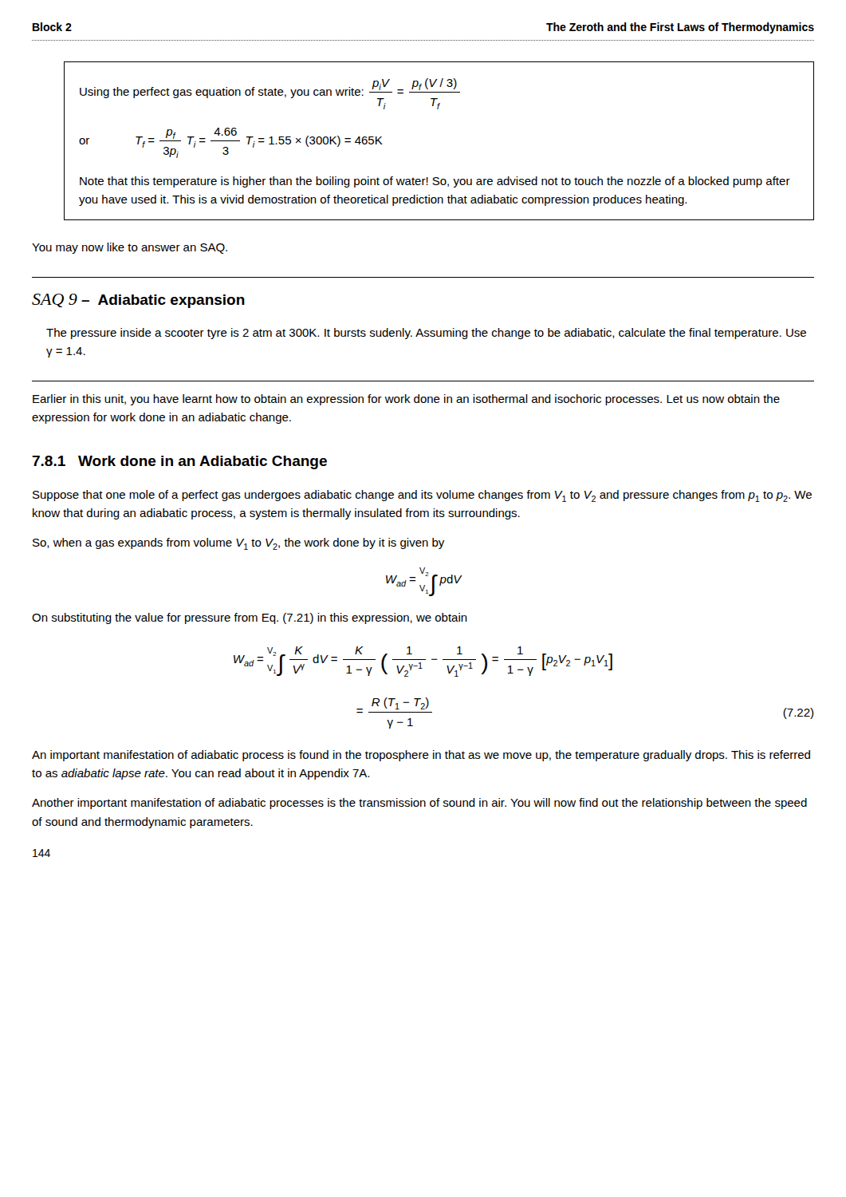Block 2
The Zeroth and the First Laws of Thermodynamics
Using the perfect gas equation of state, you can write: piV Ti = pf (V / 3) Tf
or Tf = pf 3pi Ti = 4.663 Ti = 1.55 × (300K) = 465K
Note that this temperature is higher than the boiling point of water! So, you are advised not to touch the nozzle of a blocked pump after you have used it. This is a vivid demostration of theoretical prediction that adiabatic compression produces heating.
You may now like to answer an SAQ.
SAQ 9 – Adiabatic expansion
The pressure inside a scooter tyre is 2 atm at 300K. It bursts sudenly. Assuming the change to be adiabatic, calculate the final temperature. Use γ = 1.4.
Earlier in this unit, you have learnt how to obtain an expression for work done in an isothermal and isochoric processes. Let us now obtain the expression for work done in an adiabatic change.
7.8.1 Work done in an Adiabatic Change
Suppose that one mole of a perfect gas undergoes adiabatic change and its volume changes from V1 to V2 and pressure changes from p1 to p2. We know that during an adiabatic process, a system is thermally insulated from its surroundings.
So, when a gas expands from volume V1 to V2, the work done by it is given by
Wad = V2 V1∫ pdV
On substituting the value for pressure from Eq. (7.21) in this expression, we obtain
Wad = V2 V1∫ KVγ dV = K 1 − γ ( 1 V2γ−1 − 1 V1γ−1 ) = 11 − γ [p2V2 − p1V1]
= R (T1 − T2) γ − 1
(7.22)
An important manifestation of adiabatic process is found in the troposphere in that as we move up, the temperature gradually drops. This is referred to as adiabatic lapse rate. You can read about it in Appendix 7A.
Another important manifestation of adiabatic processes is the transmission of sound in air. You will now find out the relationship between the speed of sound and thermodynamic parameters.
144